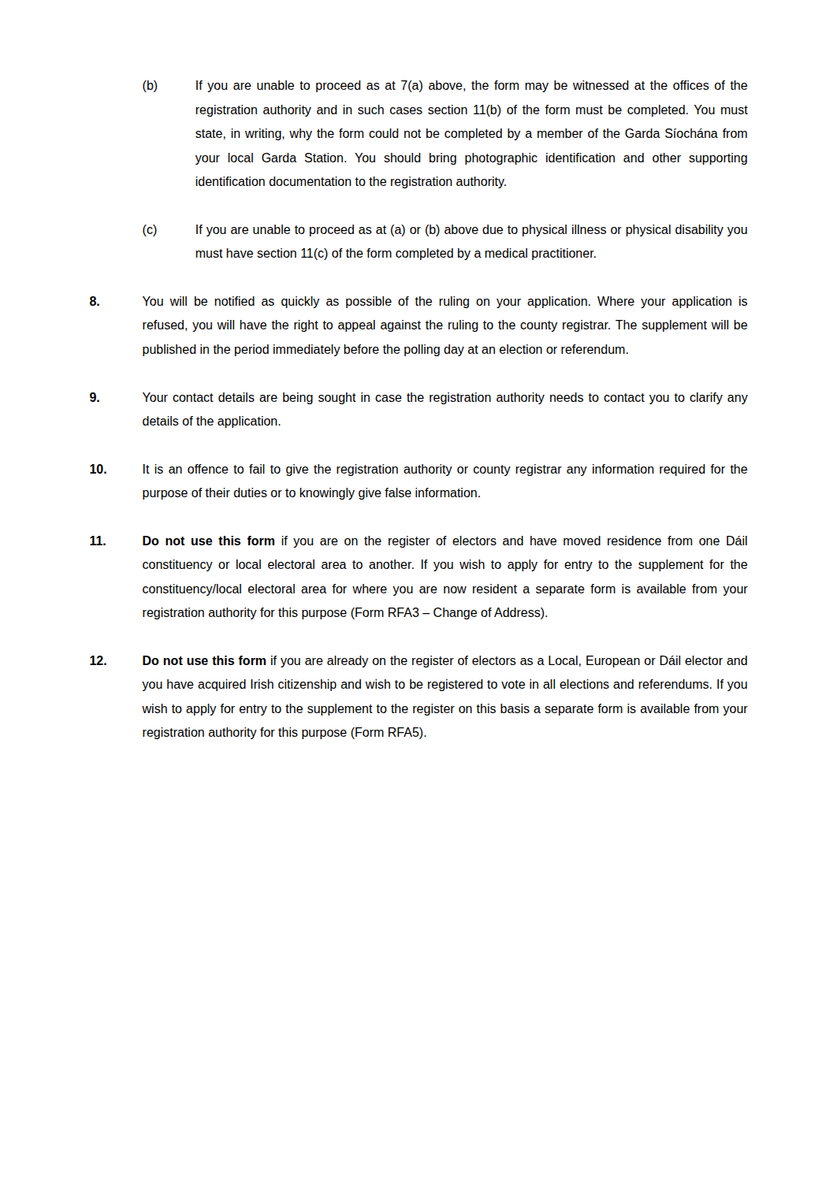(b) If you are unable to proceed as at 7(a) above, the form may be witnessed at the offices of the registration authority and in such cases section 11(b) of the form must be completed. You must state, in writing, why the form could not be completed by a member of the Garda Síochána from your local Garda Station. You should bring photographic identification and other supporting identification documentation to the registration authority.
(c) If you are unable to proceed as at (a) or (b) above due to physical illness or physical disability you must have section 11(c) of the form completed by a medical practitioner.
8. You will be notified as quickly as possible of the ruling on your application. Where your application is refused, you will have the right to appeal against the ruling to the county registrar. The supplement will be published in the period immediately before the polling day at an election or referendum.
9. Your contact details are being sought in case the registration authority needs to contact you to clarify any details of the application.
10. It is an offence to fail to give the registration authority or county registrar any information required for the purpose of their duties or to knowingly give false information.
11. Do not use this form if you are on the register of electors and have moved residence from one Dáil constituency or local electoral area to another. If you wish to apply for entry to the supplement for the constituency/local electoral area for where you are now resident a separate form is available from your registration authority for this purpose (Form RFA3 – Change of Address).
12. Do not use this form if you are already on the register of electors as a Local, European or Dáil elector and you have acquired Irish citizenship and wish to be registered to vote in all elections and referendums. If you wish to apply for entry to the supplement to the register on this basis a separate form is available from your registration authority for this purpose (Form RFA5).